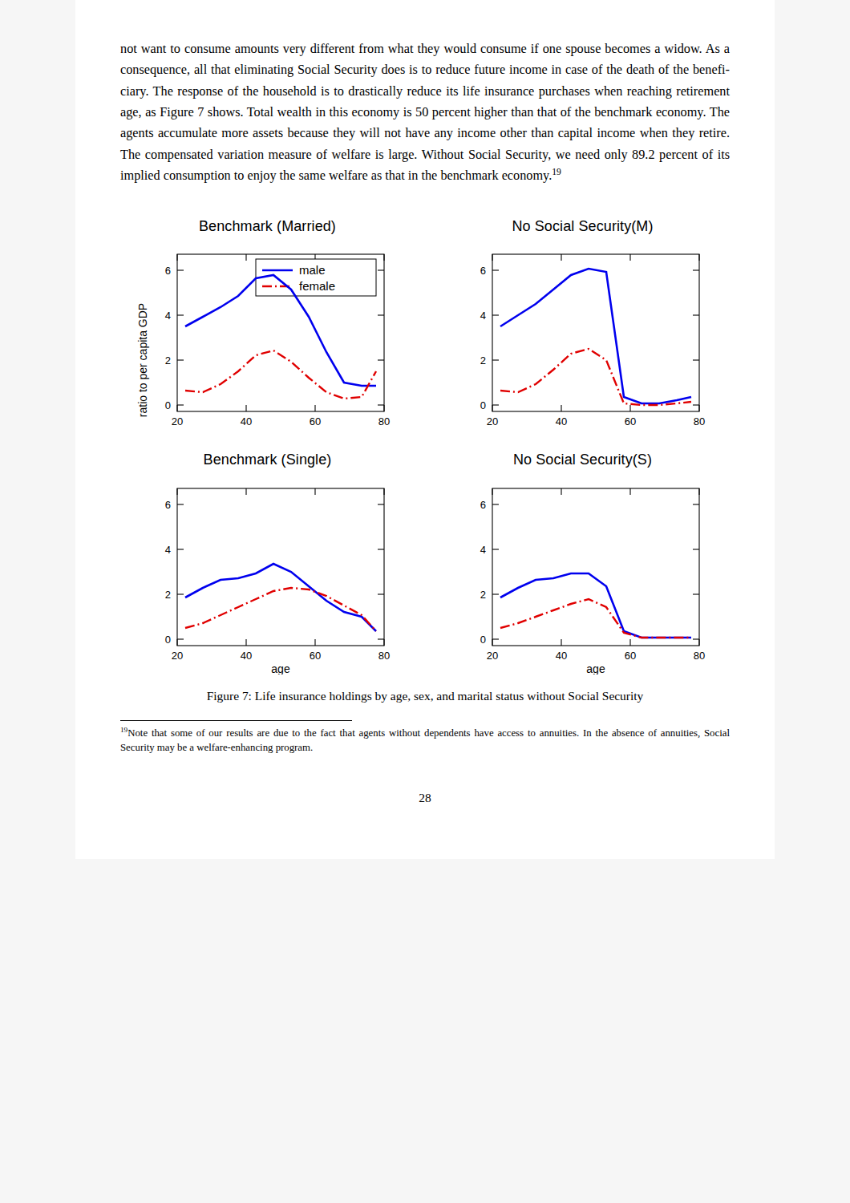not want to consume amounts very different from what they would consume if one spouse becomes a widow. As a consequence, all that eliminating Social Security does is to reduce future income in case of the death of the beneficiary. The response of the household is to drastically reduce its life insurance purchases when reaching retirement age, as Figure 7 shows. Total wealth in this economy is 50 percent higher than that of the benchmark economy. The agents accumulate more assets because they will not have any income other than capital income when they retire. The compensated variation measure of welfare is large. Without Social Security, we need only 89.2 percent of its implied consumption to enjoy the same welfare as that in the benchmark economy.19
Benchmark (Married)
ratio to per capita GDP 0 2 4 6 20 40 60 80 male female
No Social Security(M)
0 2 4 6 20 40 60 80
Benchmark (Single)
0 2 4 6 20 40 60 80 age
No Social Security(S)
0 2 4 6 20 40 60 80 age
Figure 7: Life insurance holdings by age, sex, and marital status without Social Security
19Note that some of our results are due to the fact that agents without dependents have access to annuities. In the absence of annuities, Social Security may be a welfare-enhancing program.
28